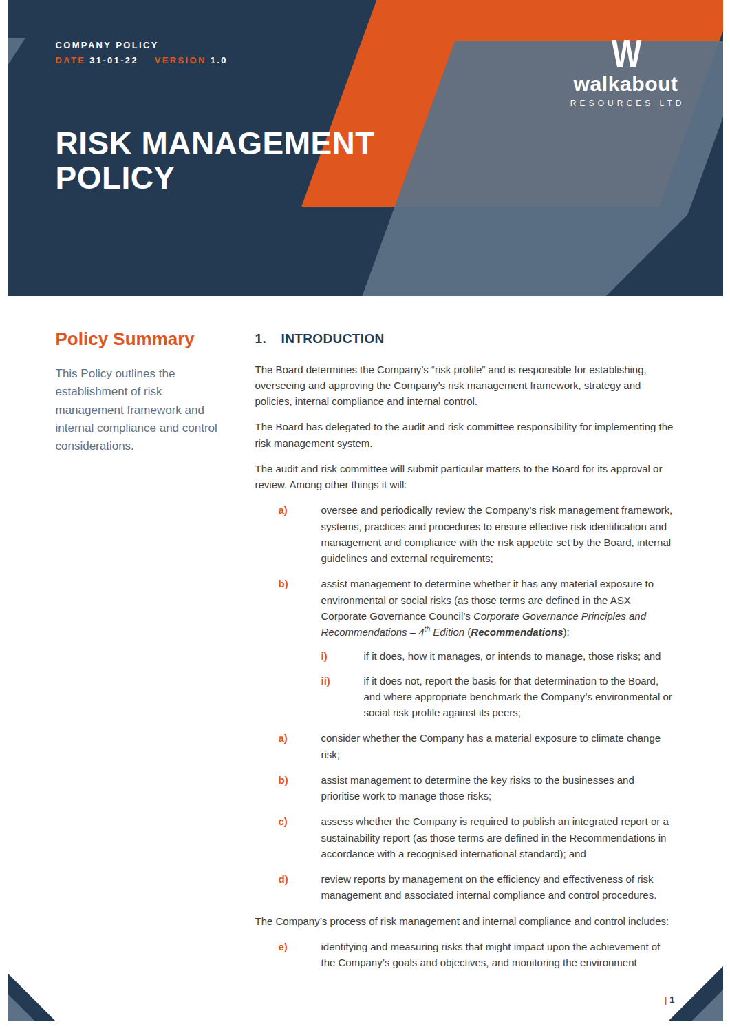W
walkabout
RESOURCES LTD
COMPANY POLICY
DATE 31-01-22 VERSION 1.0
RISK MANAGEMENT
POLICY
Policy Summary
This Policy outlines the establishment of risk management framework and internal compliance and control considerations.
1. INTRODUCTION
The Board determines the Company’s “risk profile” and is responsible for establishing, overseeing and approving the Company’s risk management framework, strategy and policies, internal compliance and internal control.
The Board has delegated to the audit and risk committee responsibility for implementing the risk management system.
The audit and risk committee will submit particular matters to the Board for its approval or review. Among other things it will:
a) oversee and periodically review the Company’s risk management framework, systems, practices and procedures to ensure effective risk identification and management and compliance with the risk appetite set by the Board, internal guidelines and external requirements;
b) assist management to determine whether it has any material exposure to environmental or social risks (as those terms are defined in the ASX Corporate Governance Council’s Corporate Governance Principles and Recommendations – 4th Edition (Recommendations):
i) if it does, how it manages, or intends to manage, those risks; and
ii) if it does not, report the basis for that determination to the Board, and where appropriate benchmark the Company’s environmental or social risk profile against its peers;
a) consider whether the Company has a material exposure to climate change risk;
b) assist management to determine the key risks to the businesses and prioritise work to manage those risks;
c) assess whether the Company is required to publish an integrated report or a sustainability report (as those terms are defined in the Recommendations in accordance with a recognised international standard); and
d) review reports by management on the efficiency and effectiveness of risk management and associated internal compliance and control procedures.
The Company’s process of risk management and internal compliance and control includes:
e) identifying and measuring risks that might impact upon the achievement of the Company’s goals and objectives, and monitoring the environment
1